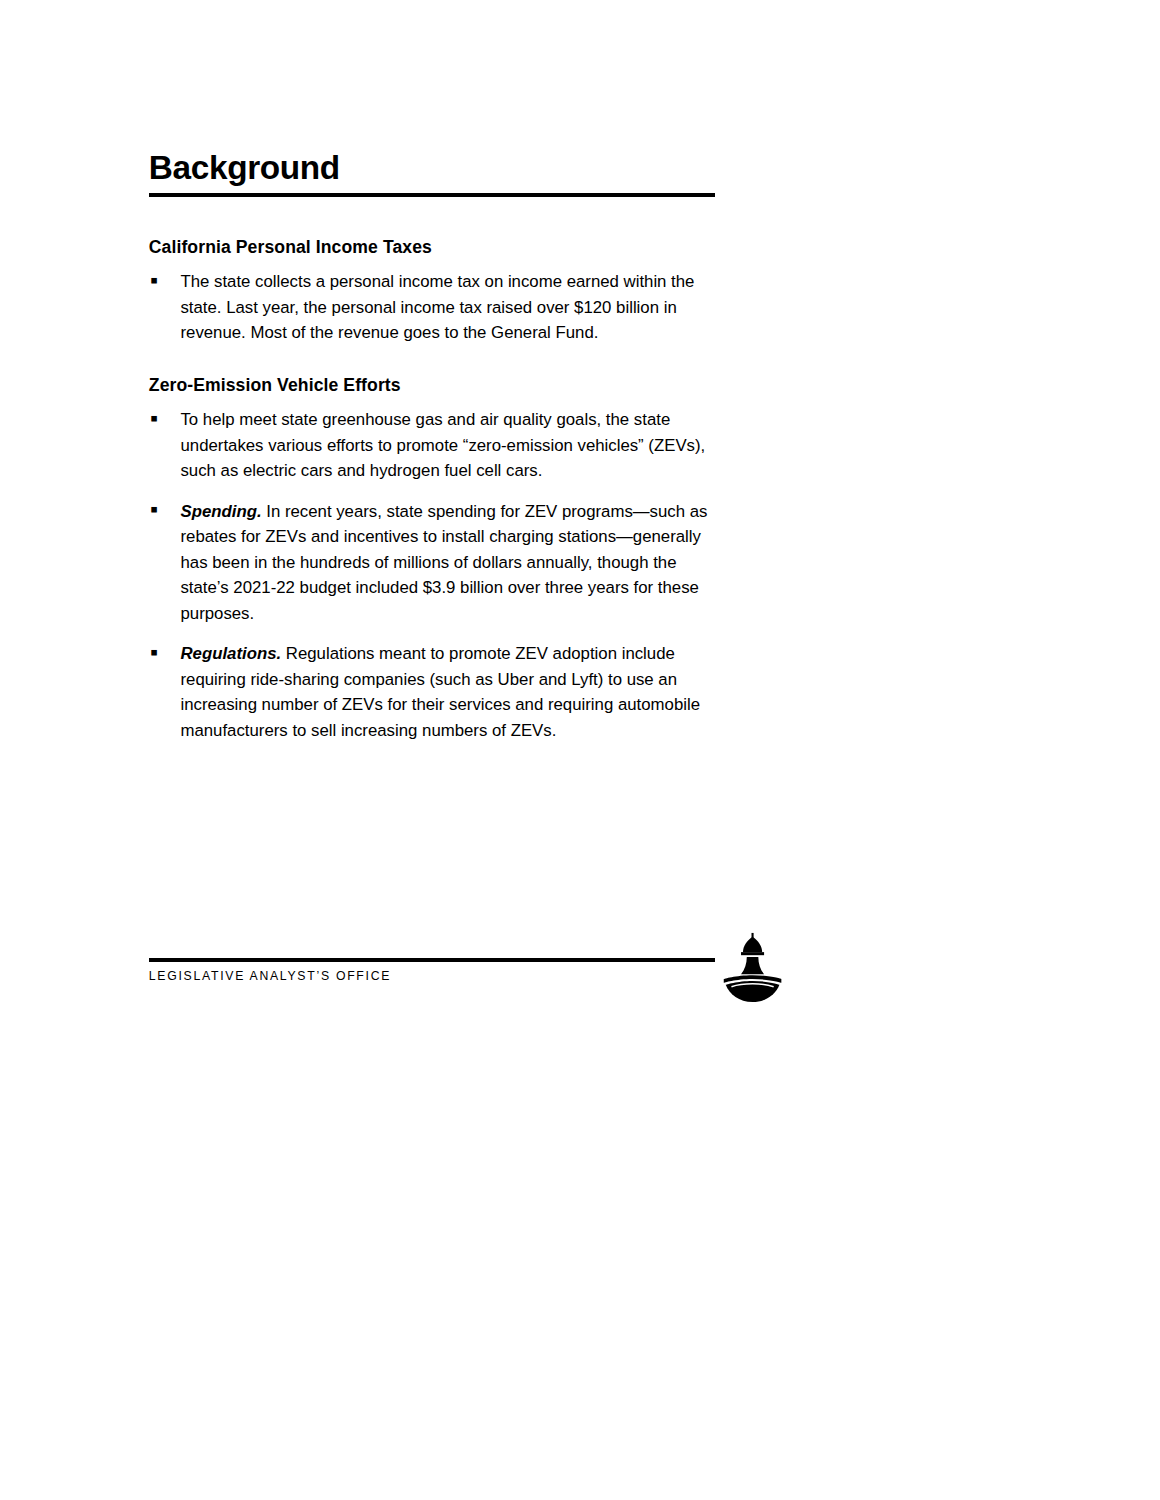Background
California Personal Income Taxes
The state collects a personal income tax on income earned within the state. Last year, the personal income tax raised over $120 billion in revenue. Most of the revenue goes to the General Fund.
Zero-Emission Vehicle Efforts
To help meet state greenhouse gas and air quality goals, the state undertakes various efforts to promote “zero-emission vehicles” (ZEVs), such as electric cars and hydrogen fuel cell cars.
Spending. In recent years, state spending for ZEV programs—such as rebates for ZEVs and incentives to install charging stations—generally has been in the hundreds of millions of dollars annually, though the state’s 2021-22 budget included $3.9 billion over three years for these purposes.
Regulations. Regulations meant to promote ZEV adoption include requiring ride-sharing companies (such as Uber and Lyft) to use an increasing number of ZEVs for their services and requiring automobile manufacturers to sell increasing numbers of ZEVs.
LEGISLATIVE ANALYST’S OFFICE
2